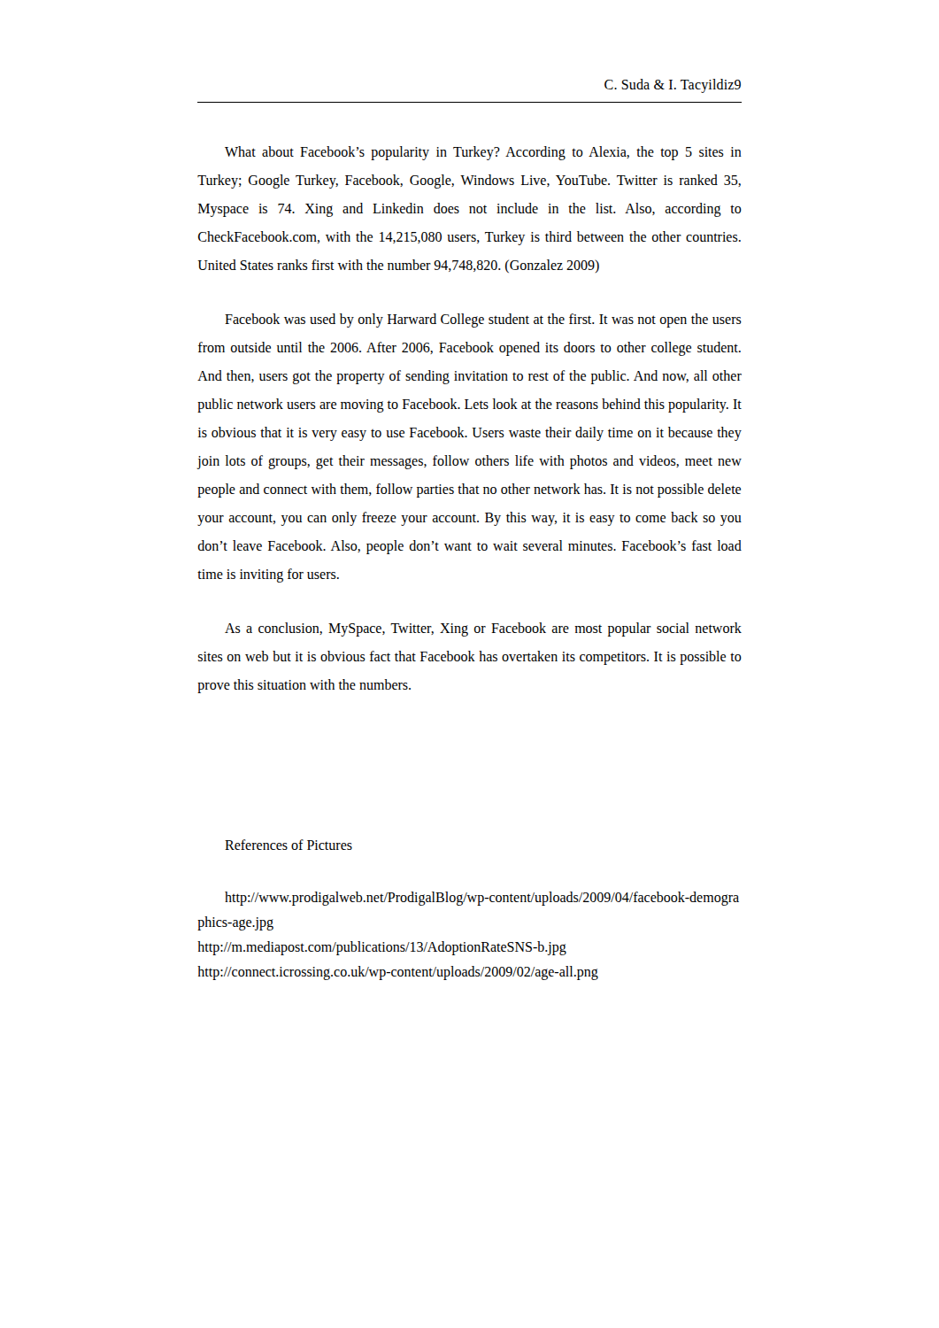C. Suda & I. Tacyildiz9
What about Facebook’s popularity in Turkey? According to Alexia, the top 5 sites in Turkey; Google Turkey, Facebook, Google, Windows Live, YouTube. Twitter is ranked 35, Myspace is 74. Xing and Linkedin does not include in the list. Also, according to CheckFacebook.com, with the 14,215,080 users, Turkey is third between the other countries. United States ranks first with the number 94,748,820. (Gonzalez 2009)
Facebook was used by only Harward College student at the first. It was not open the users from outside until the 2006. After 2006, Facebook opened its doors to other college student. And then, users got the property of sending invitation to rest of the public. And now, all other public network users are moving to Facebook. Lets look at the reasons behind this popularity. It is obvious that it is very easy to use Facebook. Users waste their daily time on it because they join lots of groups, get their messages, follow others life with photos and videos, meet new people and connect with them, follow parties that no other network has. It is not possible delete your account, you can only freeze your account. By this way, it is easy to come back so you don’t leave Facebook. Also, people don’t want to wait several minutes. Facebook’s fast load time is inviting for users.
As a conclusion, MySpace, Twitter, Xing or Facebook are most popular social network sites on web but it is obvious fact that Facebook has overtaken its competitors. It is possible to prove this situation with the numbers.
References of Pictures
http://www.prodigalweb.net/ProdigalBlog/wp-content/uploads/2009/04/facebook-demographics-age.jpg http://m.mediapost.com/publications/13/AdoptionRateSNS-b.jpg http://connect.icrossing.co.uk/wp-content/uploads/2009/02/age-all.png